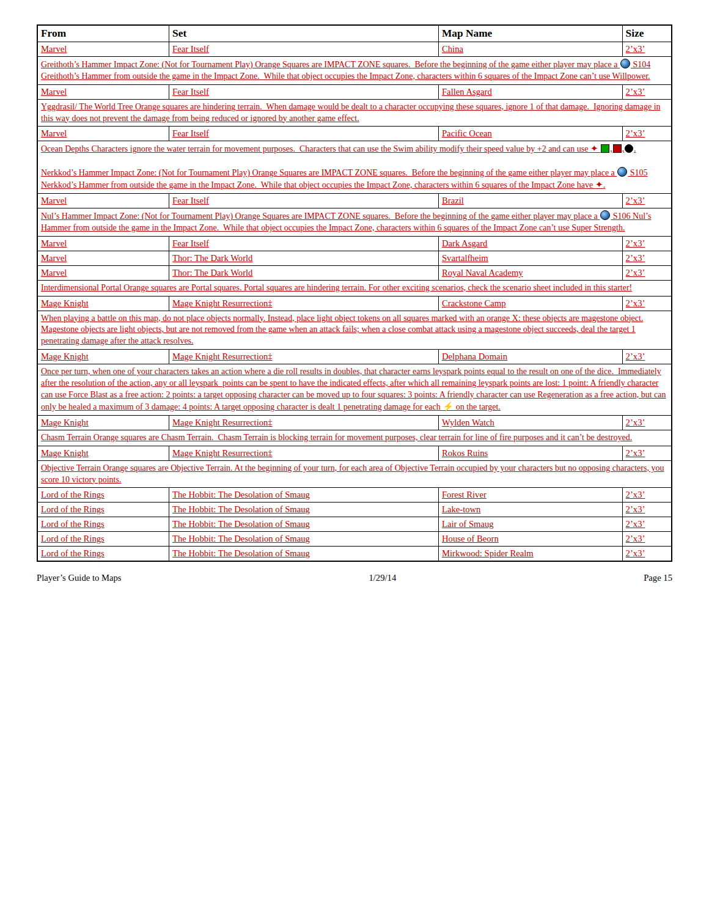| From | Set | Map Name | Size |
| --- | --- | --- | --- |
| Marvel | Fear Itself | China | 2’x3’ |
| Greithoth’s Hammer Impact Zone: (Not for Tournament Play) Orange Squares are IMPACT ZONE squares. Before the beginning of the game either player may place a S104 Greithoth’s Hammer from outside the game in the Impact Zone. While that object occupies the Impact Zone, characters within 6 squares of the Impact Zone can’t use Willpower. |
| Marvel | Fear Itself | Fallen Asgard | 2’x3’ |
| Yggdrasil/ The World Tree Orange squares are hindering terrain. When damage would be dealt to a character occupying these squares, ignore 1 of that damage. Ignoring damage in this way does not prevent the damage from being reduced or ignored by another game effect. |
| Marvel | Fear Itself | Pacific Ocean | 2’x3’ |
| Ocean Depths Characters ignore the water terrain for movement purposes. Characters that can use the Swim ability modify their speed value by +2 and can use ✦ , , . Nerkkod’s Hammer Impact Zone: (Not for Tournament Play) Orange Squares are IMPACT ZONE squares. Before the beginning of the game either player may place a S105 Nerkkod’s Hammer from outside the game in the Impact Zone. While that object occupies the Impact Zone, characters within 6 squares of the Impact Zone have ✦ . |
| Marvel | Fear Itself | Brazil | 2’x3’ |
| Nul’s Hammer Impact Zone: (Not for Tournament Play) Orange Squares are IMPACT ZONE squares. Before the beginning of the game either player may place a S106 Nul’s Hammer from outside the game in the Impact Zone. While that object occupies the Impact Zone, characters within 6 squares of the Impact Zone can’t use Super Strength. |
| Marvel | Fear Itself | Dark Asgard | 2’x3’ |
| Marvel | Thor: The Dark World | Svartalfheim | 2’x3’ |
| Marvel | Thor: The Dark World | Royal Naval Academy | 2’x3’ |
| Interdimensional Portal Orange squares are Portal squares. Portal squares are hindering terrain. For other exciting scenarios, check the scenario sheet included in this starter! |
| Mage Knight | Mage Knight Resurrection‡ | Crackstone Camp | 2’x3’ |
| When playing a battle on this map, do not place objects normally. Instead, place light object tokens on all squares marked with an orange X: these objects are magestone object. Magestone objects are light objects, but are not removed from the game when an attack fails; when a close combat attack using a magestone object succeeds, deal the target 1 penetrating damage after the attack resolves. |
| Mage Knight | Mage Knight Resurrection‡ | Delphana Domain | 2’x3’ |
| Once per turn, when one of your characters takes an action where a die roll results in doubles, that character earns leyspark points equal to the result on one of the dice. Immediately after the resolution of the action, any or all leyspark points can be spent to have the indicated effects, after which all remaining leyspark points are lost: 1 point: A friendly character can use Force Blast as a free action: 2 points: a target opposing character can be moved up to four squares: 3 points: A friendly character can use Regeneration as a free action, but can only be healed a maximum of 3 damage: 4 points: A target opposing character is dealt 1 penetrating damage for each ⚡ on the target. |
| Mage Knight | Mage Knight Resurrection‡ | Wylden Watch | 2’x3’ |
| Chasm Terrain Orange squares are Chasm Terrain. Chasm Terrain is blocking terrain for movement purposes, clear terrain for line of fire purposes and it can’t be destroyed. |
| Mage Knight | Mage Knight Resurrection‡ | Rokos Ruins | 2’x3’ |
| Objective Terrain Orange squares are Objective Terrain. At the beginning of your turn, for each area of Objective Terrain occupied by your characters but no opposing characters, you score 10 victory points. |
| Lord of the Rings | The Hobbit: The Desolation of Smaug | Forest River | 2’x3’ |
| Lord of the Rings | The Hobbit: The Desolation of Smaug | Lake-town | 2’x3’ |
| Lord of the Rings | The Hobbit: The Desolation of Smaug | Lair of Smaug | 2’x3’ |
| Lord of the Rings | The Hobbit: The Desolation of Smaug | House of Beorn | 2’x3’ |
| Lord of the Rings | The Hobbit: The Desolation of Smaug | Mirkwood: Spider Realm | 2’x3’ |
Player’s Guide to Maps 1/29/14 Page 15